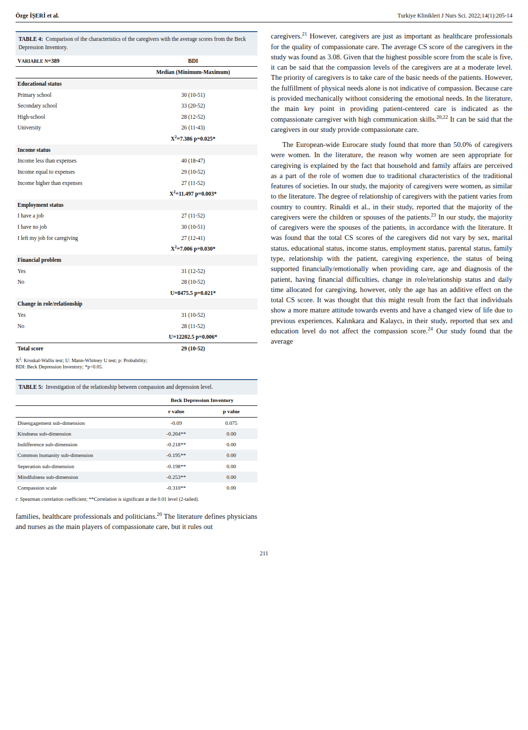Özge İŞERİ et al.
Turkiye Klinikleri J Nurs Sci. 2022;14(1):205-14
TABLE 4: Comparison of the characteristics of the caregivers with the average scores from the Beck Depression Inventory.
| V ARIABLE N =389 | BDI |
| --- | --- |
| | Median (Minimum-Maximum) |
| Educational status |
| Primary school | 30 (10-51) |
| Secondary school | 33 (20-52) |
| High-school | 28 (12-52) |
| University | 26 (11-43) |
| | X 2 =7.386 p=0.025* |
| Income status |
| Income less than expenses | 40 (18-47) |
| Income equal to expenses | 29 (10-52) |
| Income higher than expenses | 27 (11-52) |
| | X 2 =11.497 p=0.003* |
| Employment status |
| I have a job | 27 (11-52) |
| I have no job | 30 (10-51) |
| I left my job for caregiving | 27 (12-41) |
| | X 2 =7.006 p=0.030* |
| Financial problem |
| Yes | 31 (12-52) |
| No | 28 (10-52) |
| | U=8475.5 p=0.021* |
| Change in role/relationship |
| Yes | 31 (10-52) |
| No | 28 (11-52) |
| | U=12202.5 p=0.006* |
| Total score | 29 (10-52) |
X2: Kruskal-Wallis test; U: Mann-Whitney U test; p: Probability;
BDI: Beck Depression Inventory; *p<0.05.
TABLE 5: Investigation of the relationship between compassion and depression level.
| | Beck Depression Inventory |
| --- | --- |
| | r value | p value |
| Disengagement sub-dimension | -0.09 | 0.075 |
| Kindness sub-dimension | -0.204** | 0.00 |
| Indifference sub-dimension | -0.218** | 0.00 |
| Common humanity sub-dimension | -0.195** | 0.00 |
| Seperation sub-dimension | -0.198** | 0.00 |
| Mindfulness sub-dimension | -0.253** | 0.00 |
| Compassion scale | -0.310** | 0.00 |
r: Spearman correlation coefficient; **Correlation is significant at the 0.01 level (2-tailed).
families, healthcare professionals and politicians.20 The literature defines physicians and nurses as the main players of compassionate care, but it rules out
caregivers.21 However, caregivers are just as important as healthcare professionals for the quality of compassionate care. The average CS score of the caregivers in the study was found as 3.08. Given that the highest possible score from the scale is five, it can be said that the compassion levels of the caregivers are at a moderate level. The priority of caregivers is to take care of the basic needs of the patients. However, the fulfillment of physical needs alone is not indicative of compassion. Because care is provided mechanically without considering the emotional needs. In the literature, the main key point in providing patient-centered care is indicated as the compassionate caregiver with high communication skills.20,22 It can be said that the caregivers in our study provide compassionate care.
The European-wide Eurocare study found that more than 50.0% of caregivers were women. In the literature, the reason why women are seen appropriate for caregiving is explained by the fact that household and family affairs are perceived as a part of the role of women due to traditional characteristics of the traditional features of societies. In our study, the majority of caregivers were women, as similar to the literature. The degree of relationship of caregivers with the patient varies from country to country. Rinaldi et al., in their study, reported that the majority of the caregivers were the children or spouses of the patients.23 In our study, the majority of caregivers were the spouses of the patients, in accordance with the literature. It was found that the total CS scores of the caregivers did not vary by sex, marital status, educational status, income status, employment status, parental status, family type, relationship with the patient, caregiving experience, the status of being supported financially/emotionally when providing care, age and diagnosis of the patient, having financial difficulties, change in role/relationship status and daily time allocated for caregiving, however, only the age has an additive effect on the total CS score. It was thought that this might result from the fact that individuals show a more mature attitude towards events and have a changed view of life due to previous experiences. Kalınkara and Kalaycı, in their study, reported that sex and education level do not affect the compassion score.24 Our study found that the average
211